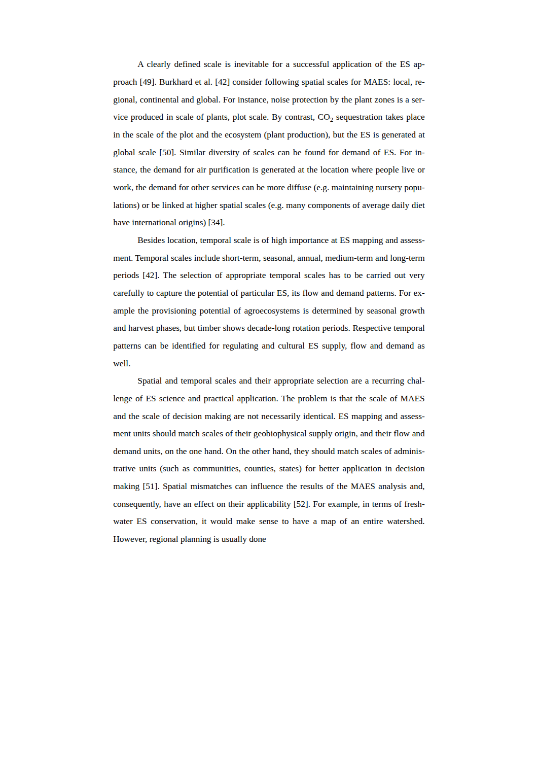A clearly defined scale is inevitable for a successful application of the ES approach [49]. Burkhard et al. [42] consider following spatial scales for MAES: local, regional, continental and global. For instance, noise protection by the plant zones is a service produced in scale of plants, plot scale. By contrast, CO2 sequestration takes place in the scale of the plot and the ecosystem (plant production), but the ES is generated at global scale [50]. Similar diversity of scales can be found for demand of ES. For instance, the demand for air purification is generated at the location where people live or work, the demand for other services can be more diffuse (e.g. maintaining nursery populations) or be linked at higher spatial scales (e.g. many components of average daily diet have international origins) [34].
Besides location, temporal scale is of high importance at ES mapping and assessment. Temporal scales include short-term, seasonal, annual, medium-term and long-term periods [42]. The selection of appropriate temporal scales has to be carried out very carefully to capture the potential of particular ES, its flow and demand patterns. For example the provisioning potential of agroecosystems is determined by seasonal growth and harvest phases, but timber shows decade-long rotation periods. Respective temporal patterns can be identified for regulating and cultural ES supply, flow and demand as well.
Spatial and temporal scales and their appropriate selection are a recurring challenge of ES science and practical application. The problem is that the scale of MAES and the scale of decision making are not necessarily identical. ES mapping and assessment units should match scales of their geobiophysical supply origin, and their flow and demand units, on the one hand. On the other hand, they should match scales of administrative units (such as communities, counties, states) for better application in decision making [51]. Spatial mismatches can influence the results of the MAES analysis and, consequently, have an effect on their applicability [52]. For example, in terms of freshwater ES conservation, it would make sense to have a map of an entire watershed. However, regional planning is usually done